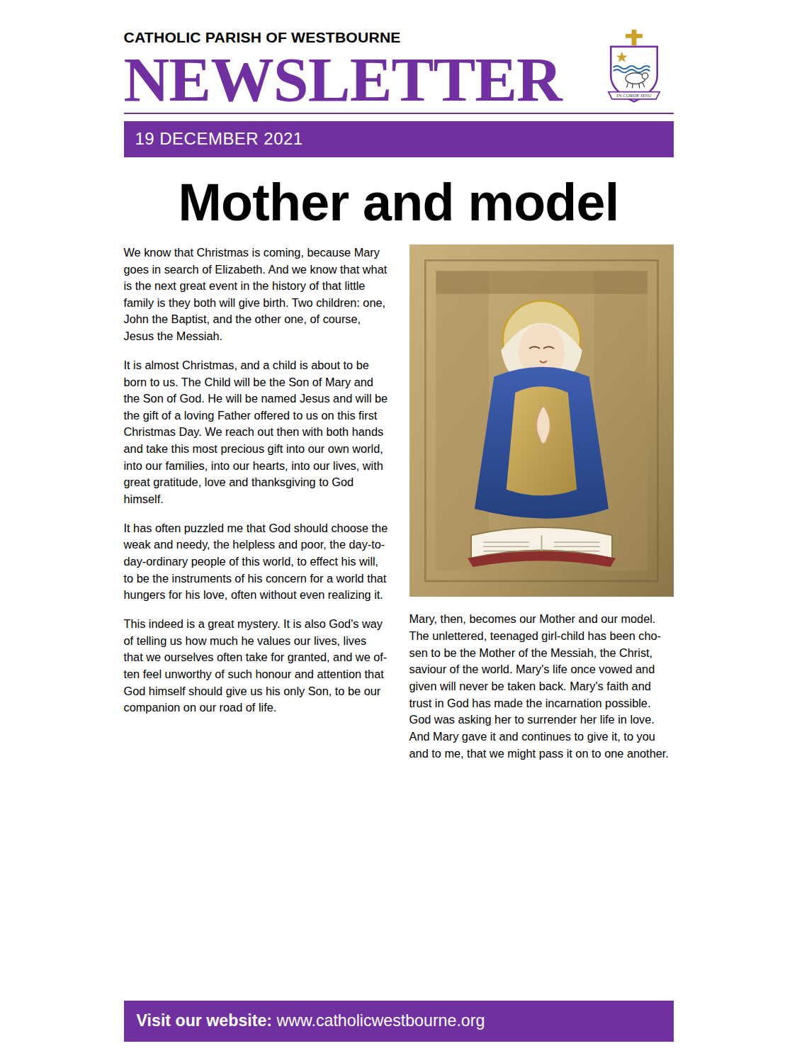Catholic Parish of Westbourne
Newsletter
IN CORDE IESU
19 DECEMBER 2021
Mother and model
We know that Christmas is coming, because Mary goes in search of Elizabeth. And we know that what is the next great event in the history of that little family is they both will give birth. Two children: one, John the Baptist, and the other one, of course, Jesus the Messiah.
It is almost Christmas, and a child is about to be born to us. The Child will be the Son of Mary and the Son of God. He will be named Jesus and will be the gift of a loving Father offered to us on this first Christmas Day. We reach out then with both hands and take this most precious gift into our own world, into our families, into our hearts, into our lives, with great gratitude, love and thanksgiving to God himself.
It has often puzzled me that God should choose the weak and needy, the helpless and poor, the day-to-day-ordinary people of this world, to effect his will, to be the instruments of his concern for a world that hungers for his love, often without even realizing it.
This indeed is a great mystery. It is also God's way of telling us how much he values our lives, lives that we ourselves often take for granted, and we often feel unworthy of such honour and attention that God himself should give us his only Son, to be our companion on our road of life.
Mary, then, becomes our Mother and our model. The unlettered, teenaged girl-child has been chosen to be the Mother of the Messiah, the Christ, saviour of the world. Mary's life once vowed and given will never be taken back. Mary's faith and trust in God has made the incarnation possible. God was asking her to surrender her life in love. And Mary gave it and continues to give it, to you and to me, that we might pass it on to one another.
Visit our website: www.catholicwestbourne.org